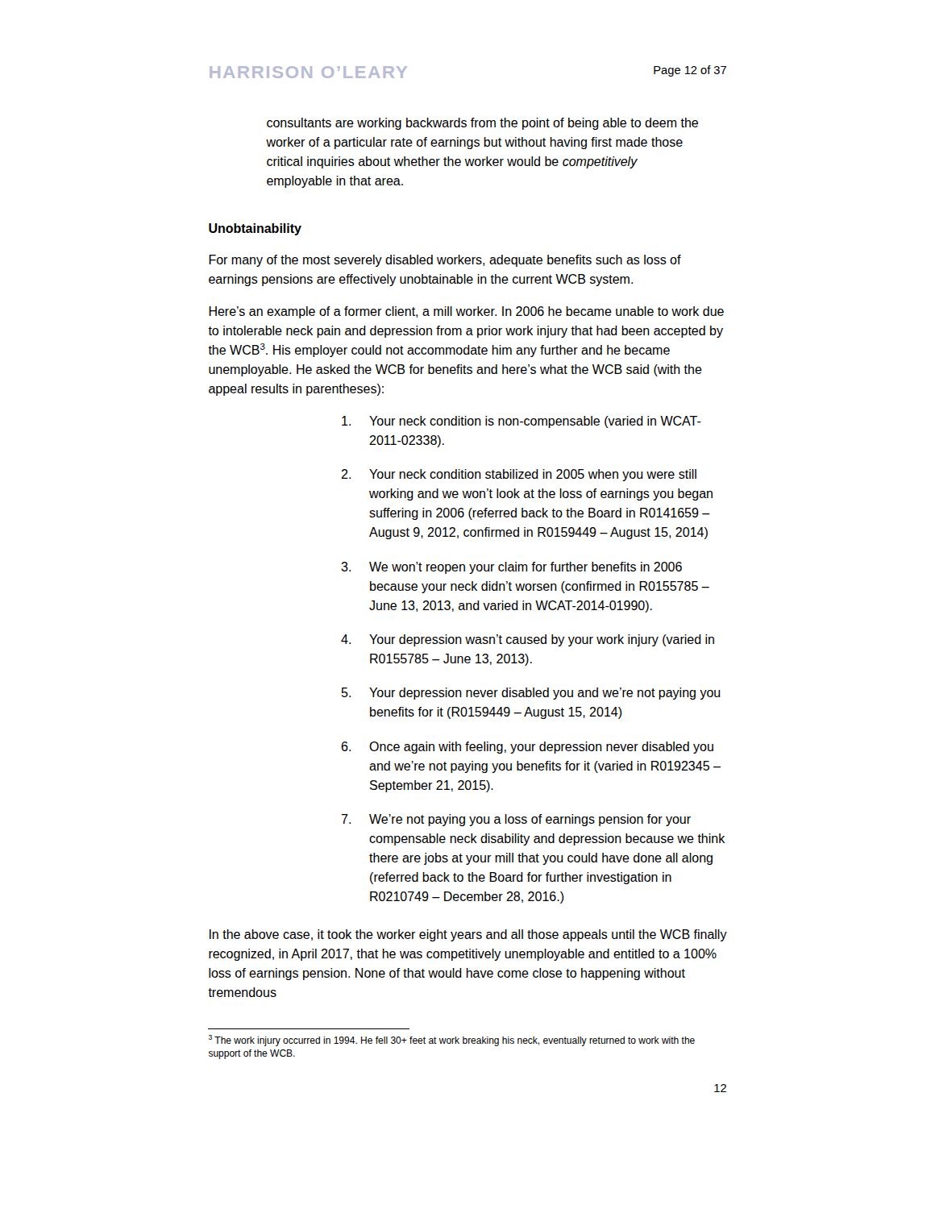HARRISON O’LEARY
Page 12 of 37
consultants are working backwards from the point of being able to deem the worker of a particular rate of earnings but without having first made those critical inquiries about whether the worker would be competitively employable in that area.
Unobtainability
For many of the most severely disabled workers, adequate benefits such as loss of earnings pensions are effectively unobtainable in the current WCB system.
Here’s an example of a former client, a mill worker. In 2006 he became unable to work due to intolerable neck pain and depression from a prior work injury that had been accepted by the WCB3. His employer could not accommodate him any further and he became unemployable. He asked the WCB for benefits and here’s what the WCB said (with the appeal results in parentheses):
Your neck condition is non-compensable (varied in WCAT-2011-02338).
Your neck condition stabilized in 2005 when you were still working and we won’t look at the loss of earnings you began suffering in 2006 (referred back to the Board in R0141659 – August 9, 2012, confirmed in R0159449 – August 15, 2014)
We won’t reopen your claim for further benefits in 2006 because your neck didn’t worsen (confirmed in R0155785 – June 13, 2013, and varied in WCAT-2014-01990).
Your depression wasn’t caused by your work injury (varied in R0155785 – June 13, 2013).
Your depression never disabled you and we’re not paying you benefits for it (R0159449 – August 15, 2014)
Once again with feeling, your depression never disabled you and we’re not paying you benefits for it (varied in R0192345 – September 21, 2015).
We’re not paying you a loss of earnings pension for your compensable neck disability and depression because we think there are jobs at your mill that you could have done all along (referred back to the Board for further investigation in R0210749 – December 28, 2016.)
In the above case, it took the worker eight years and all those appeals until the WCB finally recognized, in April 2017, that he was competitively unemployable and entitled to a 100% loss of earnings pension. None of that would have come close to happening without tremendous
3 The work injury occurred in 1994. He fell 30+ feet at work breaking his neck, eventually returned to work with the support of the WCB.
12